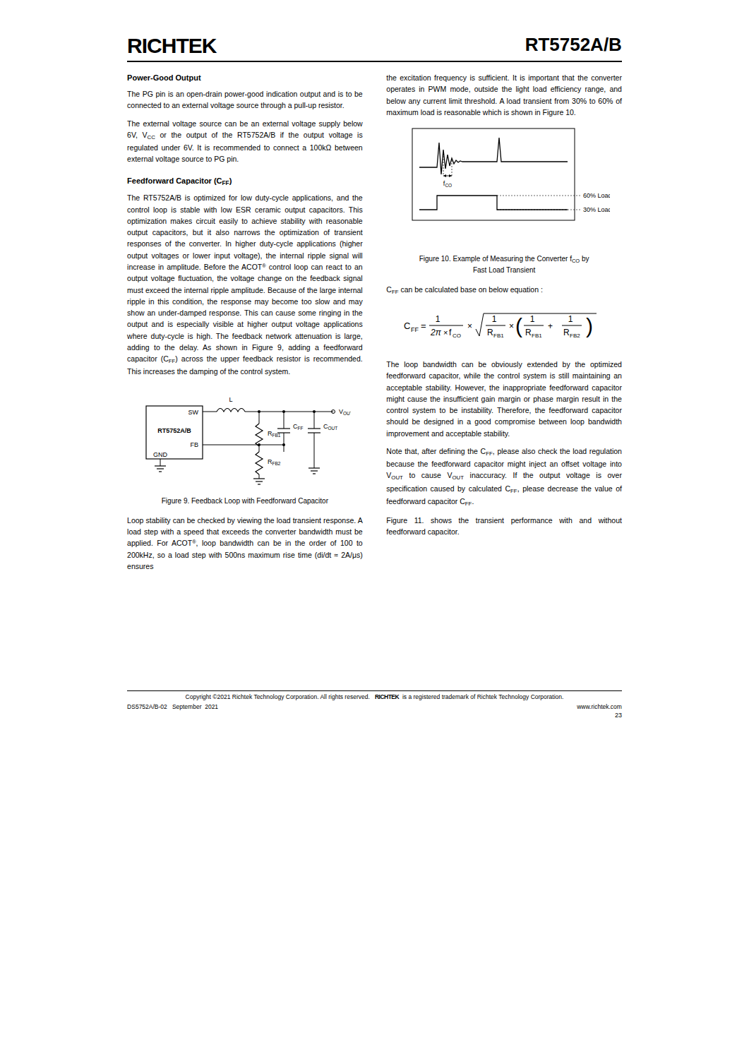RICHTEK
RT5752A/B
Power-Good Output
The PG pin is an open-drain power-good indication output and is to be connected to an external voltage source through a pull-up resistor.
The external voltage source can be an external voltage supply below 6V, VCC or the output of the RT5752A/B if the output voltage is regulated under 6V. It is recommended to connect a 100kΩ between external voltage source to PG pin.
Feedforward Capacitor (CFF)
The RT5752A/B is optimized for low duty-cycle applications, and the control loop is stable with low ESR ceramic output capacitors. This optimization makes circuit easily to achieve stability with reasonable output capacitors, but it also narrows the optimization of transient responses of the converter. In higher duty-cycle applications (higher output voltages or lower input voltage), the internal ripple signal will increase in amplitude. Before the ACOT® control loop can react to an output voltage fluctuation, the voltage change on the feedback signal must exceed the internal ripple amplitude. Because of the large internal ripple in this condition, the response may become too slow and may show an under-damped response. This can cause some ringing in the output and is especially visible at higher output voltage applications where duty-cycle is high. The feedback network attenuation is large, adding to the delay. As shown in Figure 9, adding a feedforward capacitor (CFF) across the upper feedback resistor is recommended. This increases the damping of the control system.
RT5752A/B SW FB GND L VOUT RFB1 CFF COUT RFB2
Figure 9. Feedback Loop with Feedforward Capacitor
Loop stability can be checked by viewing the load transient response. A load step with a speed that exceeds the converter bandwidth must be applied. For ACOT®, loop bandwidth can be in the order of 100 to 200kHz, so a load step with 500ns maximum rise time (di/dt ≈ 2A/μs) ensures
the excitation frequency is sufficient. It is important that the converter operates in PWM mode, outside the light load efficiency range, and below any current limit threshold. A load transient from 30% to 60% of maximum load is reasonable which is shown in Figure 10.
fCO 60% Load 30% Load
Figure 10. Example of Measuring the Converter fCO by
Fast Load Transient
CFF can be calculated base on below equation :
C FF = 1 2π × f CO × 1 R FB1 × ( 1 R FB1 + 1 R FB2 )
The loop bandwidth can be obviously extended by the optimized feedforward capacitor, while the control system is still maintaining an acceptable stability. However, the inappropriate feedforward capacitor might cause the insufficient gain margin or phase margin result in the control system to be instability. Therefore, the feedforward capacitor should be designed in a good compromise between loop bandwidth improvement and acceptable stability.
Note that, after defining the CFF, please also check the load regulation because the feedforward capacitor might inject an offset voltage into VOUT to cause VOUT inaccuracy. If the output voltage is over specification caused by calculated CFF, please decrease the value of feedforward capacitor CFF.
Figure 11. shows the transient performance with and without feedforward capacitor.
Copyright ©2021 Richtek Technology Corporation. All rights reserved. RICHTEK is a registered trademark of Richtek Technology Corporation.
DS5752A/B-02 September 2021 www.richtek.com
23